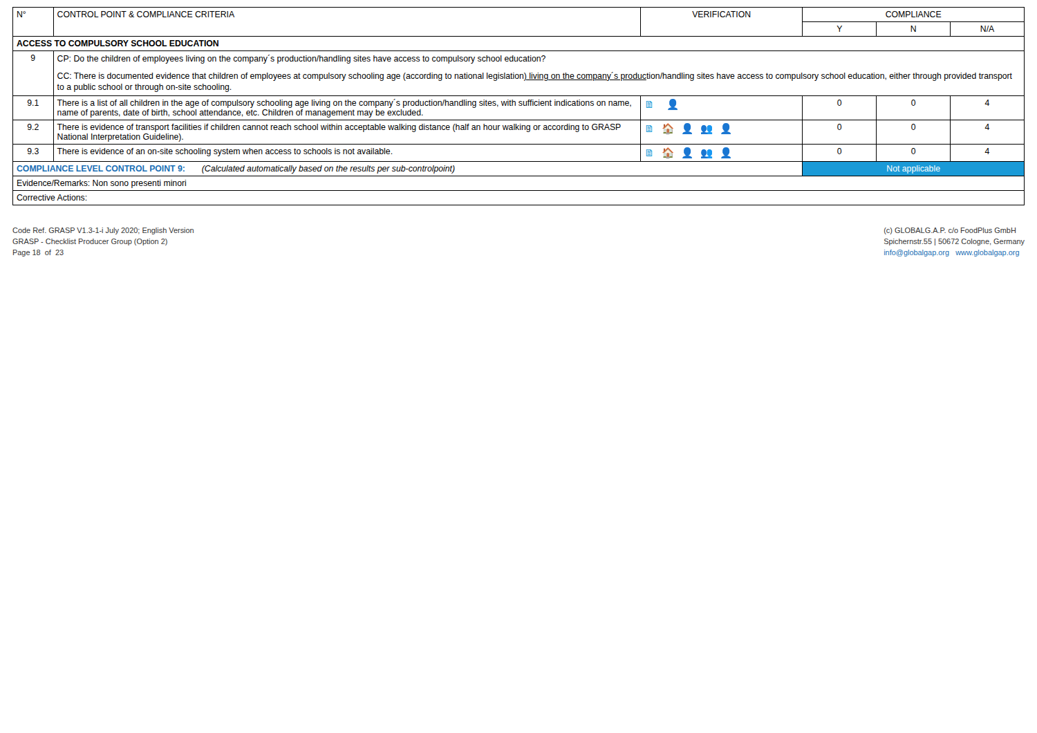| N° | CONTROL POINT & COMPLIANCE CRITERIA | VERIFICATION | COMPLIANCE |
| Y | N | N/A |
| ACCESS TO COMPULSORY SCHOOL EDUCATION |
| 9 | CP: Do the children of employees living on the company´s production/handling sites have access to compulsory school education? CC: There is documented evidence that children of employees at compulsory schooling age (according to national legislation ) living on the company´s produc tion/handling sites have access to compulsory school education, either through provided transport to a public school or through on-site schooling. |
| 9.1 | There is a list of all children in the age of compulsory schooling age living on the company´s production/handling sites, with sufficient indications on name, name of parents, date of birth, school attendance, etc. Children of management may be excluded. | 🗎 👤 | 0 | 0 | 4 |
| 9.2 | There is evidence of transport facilities if children cannot reach school within acceptable walking distance (half an hour walking or according to GRASP National Interpretation Guideline). | 🗎 🏠 👤 👥 👤 | 0 | 0 | 4 |
| 9.3 | There is evidence of an on-site schooling system when access to schools is not available. | 🗎 🏠 👤 👥 👤 | 0 | 0 | 4 |
| COMPLIANCE LEVEL CONTROL POINT 9: (Calculated automatically based on the results per sub-controlpoint) | Not applicable |
| Evidence/Remarks: Non sono presenti minori |
| Corrective Actions: |
Code Ref. GRASP V1.3-1-i July 2020; English Version
GRASP - Checklist Producer Group (Option 2)
Page 18 of 23
(c) GLOBALG.A.P. c/o FoodPlus GmbH
Spichernstr.55 | 50672 Cologne, Germany
info@globalgap.org www.globalgap.org